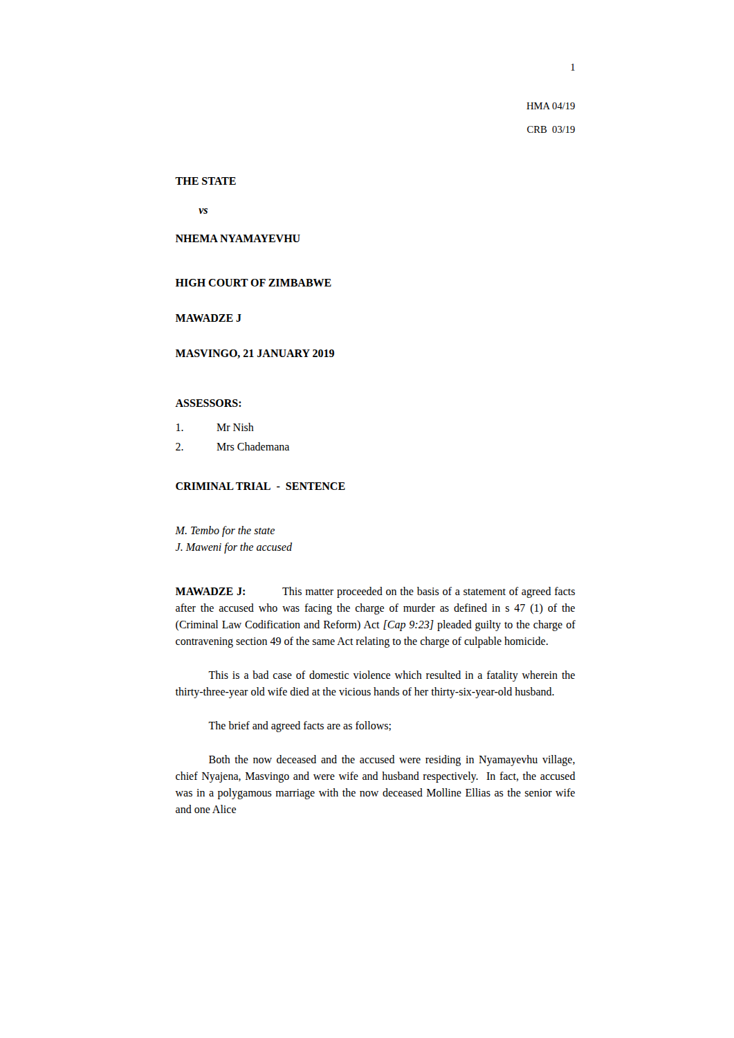1
HMA 04/19
CRB 03/19
THE STATE
vs
NHEMA NYAMAYEVHU
HIGH COURT OF ZIMBABWE
MAWADZE J
MASVINGO, 21 JANUARY 2019
ASSESSORS:
| 1. | Mr Nish |
| 2. | Mrs Chademana |
CRIMINAL TRIAL - SENTENCE
M. Tembo for the state J. Maweni for the accused
MAWADZE J: This matter proceeded on the basis of a statement of agreed facts after the accused who was facing the charge of murder as defined in s 47 (1) of the (Criminal Law Codification and Reform) Act [Cap 9:23] pleaded guilty to the charge of contravening section 49 of the same Act relating to the charge of culpable homicide.
This is a bad case of domestic violence which resulted in a fatality wherein the thirty-three-year old wife died at the vicious hands of her thirty-six-year-old husband.
The brief and agreed facts are as follows;
Both the now deceased and the accused were residing in Nyamayevhu village, chief Nyajena, Masvingo and were wife and husband respectively. In fact, the accused was in a polygamous marriage with the now deceased Molline Ellias as the senior wife and one Alice